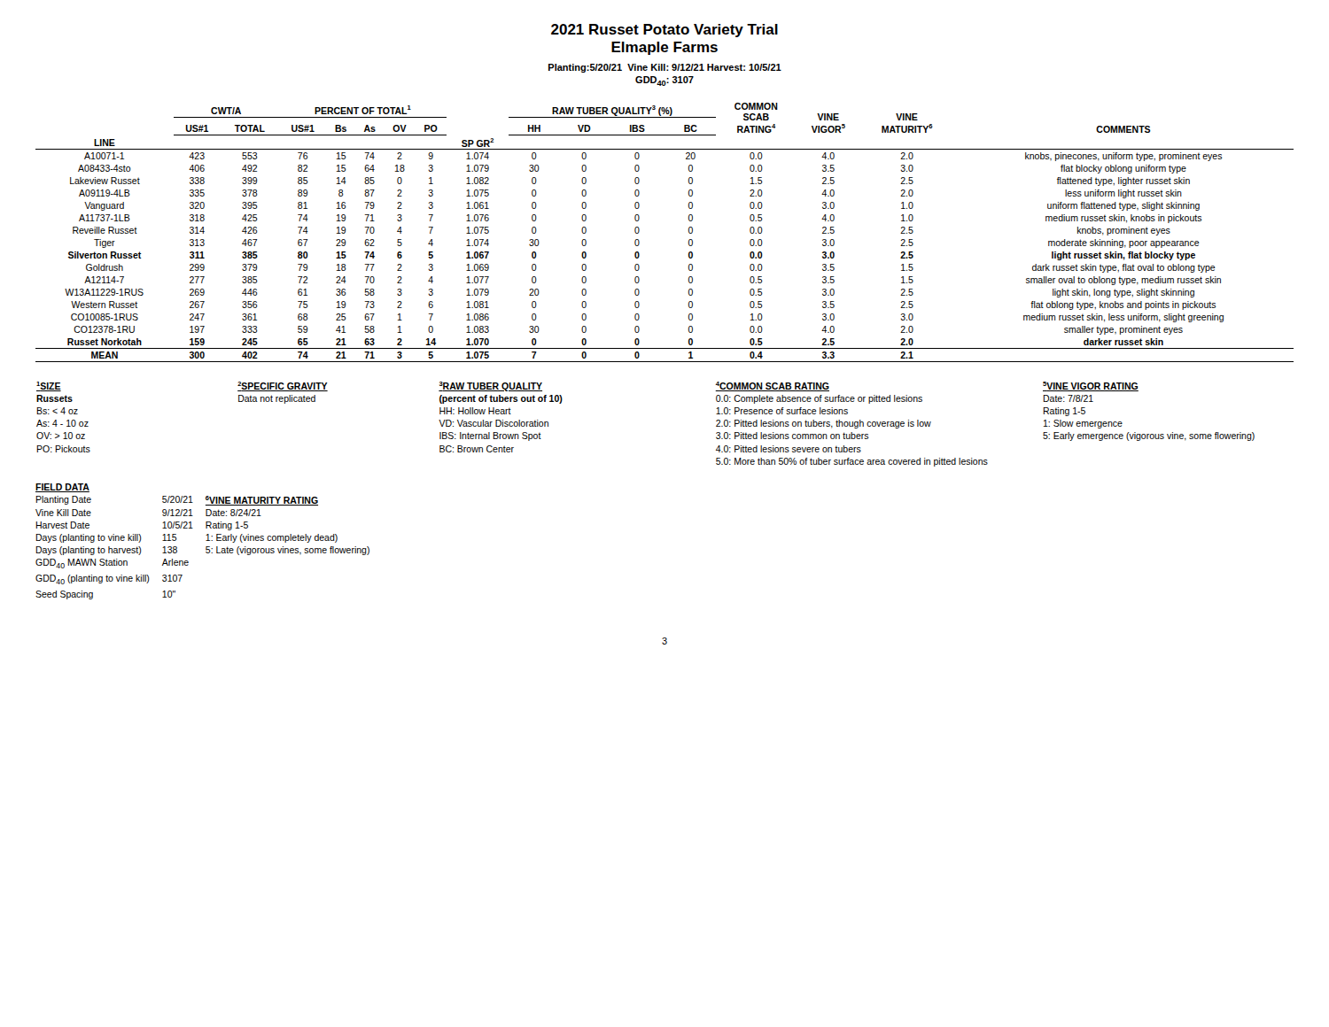2021 Russet Potato Variety Trial
Elmaple Farms
Planting:5/20/21 Vine Kill: 9/12/21 Harvest: 10/5/21
GDD40: 3107
| | CWT/A | PERCENT OF TOTAL 1 | | RAW TUBER QUALITY 3 (%) | COMMON SCAB RATING 4 | VINE VIGOR 5 | VINE MATURITY 6 | COMMENTS |
| --- | --- | --- | --- | --- | --- | --- | --- | --- |
| US#1 | TOTAL | US#1 | Bs | As | OV | PO | HH | VD | IBS | BC |
| LINE | | | SP GR 2 | | | |
| A10071-1 | 423 | 553 | 76 | 15 | 74 | 2 | 9 | 1.074 | 0 | 0 | 0 | 20 | 0.0 | 4.0 | 2.0 | knobs, pinecones, uniform type, prominent eyes |
| A08433-4sto | 406 | 492 | 82 | 15 | 64 | 18 | 3 | 1.079 | 30 | 0 | 0 | 0 | 0.0 | 3.5 | 3.0 | flat blocky oblong uniform type |
| Lakeview Russet | 338 | 399 | 85 | 14 | 85 | 0 | 1 | 1.082 | 0 | 0 | 0 | 0 | 1.5 | 2.5 | 2.5 | flattened type, lighter russet skin |
| A09119-4LB | 335 | 378 | 89 | 8 | 87 | 2 | 3 | 1.075 | 0 | 0 | 0 | 0 | 2.0 | 4.0 | 2.0 | less uniform light russet skin |
| Vanguard | 320 | 395 | 81 | 16 | 79 | 2 | 3 | 1.061 | 0 | 0 | 0 | 0 | 0.0 | 3.0 | 1.0 | uniform flattened type, slight skinning |
| A11737-1LB | 318 | 425 | 74 | 19 | 71 | 3 | 7 | 1.076 | 0 | 0 | 0 | 0 | 0.5 | 4.0 | 1.0 | medium russet skin, knobs in pickouts |
| Reveille Russet | 314 | 426 | 74 | 19 | 70 | 4 | 7 | 1.075 | 0 | 0 | 0 | 0 | 0.0 | 2.5 | 2.5 | knobs, prominent eyes |
| Tiger | 313 | 467 | 67 | 29 | 62 | 5 | 4 | 1.074 | 30 | 0 | 0 | 0 | 0.0 | 3.0 | 2.5 | moderate skinning, poor appearance |
| Silverton Russet | 311 | 385 | 80 | 15 | 74 | 6 | 5 | 1.067 | 0 | 0 | 0 | 0 | 0.0 | 3.0 | 2.5 | light russet skin, flat blocky type |
| Goldrush | 299 | 379 | 79 | 18 | 77 | 2 | 3 | 1.069 | 0 | 0 | 0 | 0 | 0.0 | 3.5 | 1.5 | dark russet skin type, flat oval to oblong type |
| A12114-7 | 277 | 385 | 72 | 24 | 70 | 2 | 4 | 1.077 | 0 | 0 | 0 | 0 | 0.5 | 3.5 | 1.5 | smaller oval to oblong type, medium russet skin |
| W13A11229-1RUS | 269 | 446 | 61 | 36 | 58 | 3 | 3 | 1.079 | 20 | 0 | 0 | 0 | 0.5 | 3.0 | 2.5 | light skin, long type, slight skinning |
| Western Russet | 267 | 356 | 75 | 19 | 73 | 2 | 6 | 1.081 | 0 | 0 | 0 | 0 | 0.5 | 3.5 | 2.5 | flat oblong type, knobs and points in pickouts |
| CO10085-1RUS | 247 | 361 | 68 | 25 | 67 | 1 | 7 | 1.086 | 0 | 0 | 0 | 0 | 1.0 | 3.0 | 3.0 | medium russet skin, less uniform, slight greening |
| CO12378-1RU | 197 | 333 | 59 | 41 | 58 | 1 | 0 | 1.083 | 30 | 0 | 0 | 0 | 0.0 | 4.0 | 2.0 | smaller type, prominent eyes |
| Russet Norkotah | 159 | 245 | 65 | 21 | 63 | 2 | 14 | 1.070 | 0 | 0 | 0 | 0 | 0.5 | 2.5 | 2.0 | darker russet skin |
| MEAN | 300 | 402 | 74 | 21 | 71 | 3 | 5 | 1.075 | 7 | 0 | 0 | 1 | 0.4 | 3.3 | 2.1 | |
| 1 SIZE Russets Bs: < 4 oz As: 4 - 10 oz OV: > 10 oz PO: Pickouts | 2 SPECIFIC GRAVITY Data not replicated | 3 RAW TUBER QUALITY (percent of tubers out of 10) HH: Hollow Heart VD: Vascular Discoloration IBS: Internal Brown Spot BC: Brown Center | 4 COMMON SCAB RATING 0.0: Complete absence of surface or pitted lesions 1.0: Presence of surface lesions 2.0: Pitted lesions on tubers, though coverage is low 3.0: Pitted lesions common on tubers 4.0: Pitted lesions severe on tubers 5.0: More than 50% of tuber surface area covered in pitted lesions | 5 VINE VIGOR RATING Date: 7/8/21 Rating 1-5 1: Slow emergence 5: Early emergence (vigorous vine, some flowering) |
| FIELD DATA | |
| Planting Date | 5/20/21 | 6 VINE MATURITY RATING |
| Vine Kill Date | 9/12/21 | Date: 8/24/21 |
| Harvest Date | 10/5/21 | Rating 1-5 |
| Days (planting to vine kill) | 115 | 1: Early (vines completely dead) |
| Days (planting to harvest) | 138 | 5: Late (vigorous vines, some flowering) |
| GDD 40 MAWN Station | Arlene | |
| GDD 40 (planting to vine kill) | 3107 | |
| Seed Spacing | 10" | |
3